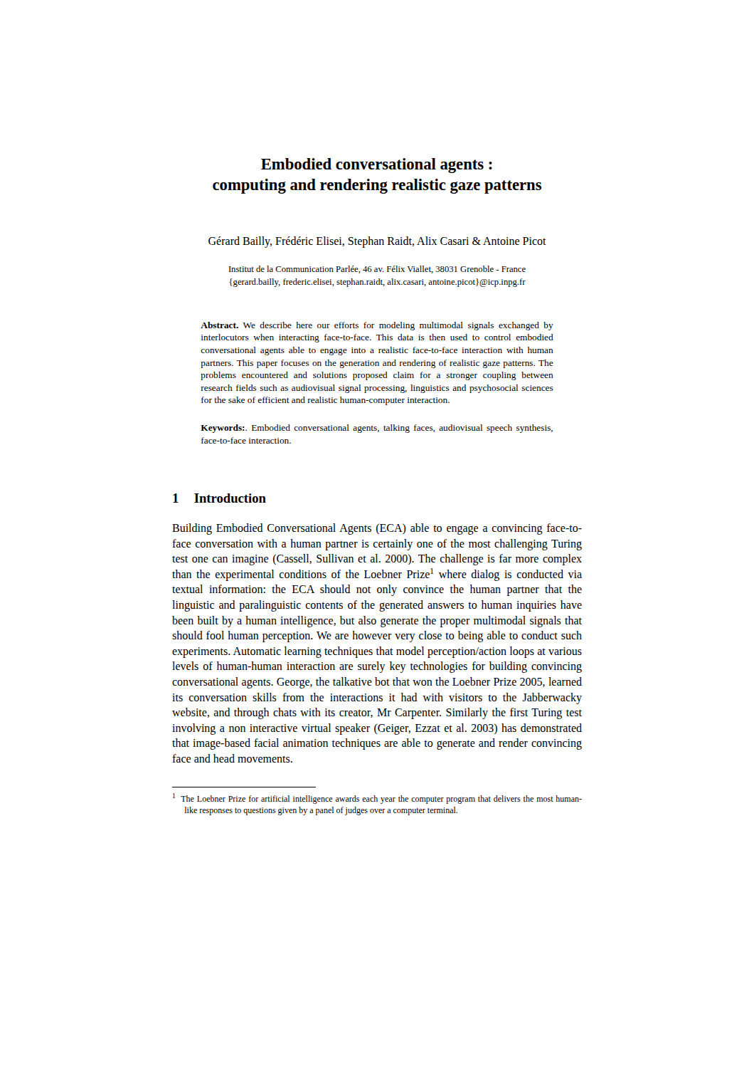Embodied conversational agents :
computing and rendering realistic gaze patterns
Gérard Bailly, Frédéric Elisei, Stephan Raidt, Alix Casari & Antoine Picot
Institut de la Communication Parlée, 46 av. Félix Viallet, 38031 Grenoble - France
{gerard.bailly, frederic.elisei, stephan.raidt, alix.casari, antoine.picot}@icp.inpg.fr
Abstract. We describe here our efforts for modeling multimodal signals exchanged by interlocutors when interacting face-to-face. This data is then used to control embodied conversational agents able to engage into a realistic face-to-face interaction with human partners. This paper focuses on the generation and rendering of realistic gaze patterns. The problems encountered and solutions proposed claim for a stronger coupling between research fields such as audiovisual signal processing, linguistics and psychosocial sciences for the sake of efficient and realistic human-computer interaction.
Keywords:. Embodied conversational agents, talking faces, audiovisual speech synthesis, face-to-face interaction.
1 Introduction
Building Embodied Conversational Agents (ECA) able to engage a convincing face-to-face conversation with a human partner is certainly one of the most challenging Turing test one can imagine (Cassell, Sullivan et al. 2000). The challenge is far more complex than the experimental conditions of the Loebner Prize1 where dialog is conducted via textual information: the ECA should not only convince the human partner that the linguistic and paralinguistic contents of the generated answers to human inquiries have been built by a human intelligence, but also generate the proper multimodal signals that should fool human perception. We are however very close to being able to conduct such experiments. Automatic learning techniques that model perception/action loops at various levels of human-human interaction are surely key technologies for building convincing conversational agents. George, the talkative bot that won the Loebner Prize 2005, learned its conversation skills from the interactions it had with visitors to the Jabberwacky website, and through chats with its creator, Mr Carpenter. Similarly the first Turing test involving a non interactive virtual speaker (Geiger, Ezzat et al. 2003) has demonstrated that image-based facial animation techniques are able to generate and render convincing face and head movements.
1 The Loebner Prize for artificial intelligence awards each year the computer program that delivers the most human-like responses to questions given by a panel of judges over a computer terminal.